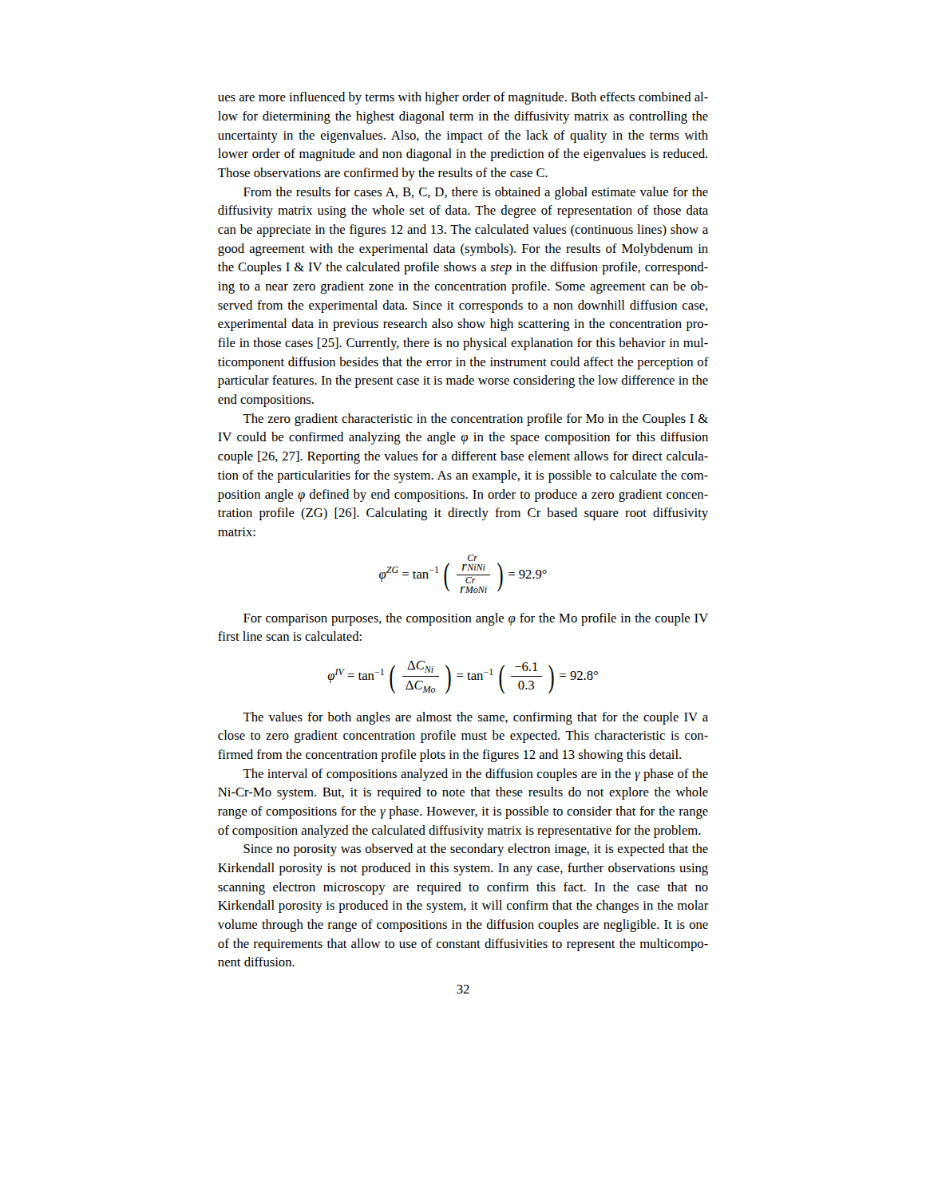ues are more influenced by terms with higher order of magnitude. Both effects combined allow for dietermining the highest diagonal term in the diffusivity matrix as controlling the uncertainty in the eigenvalues. Also, the impact of the lack of quality in the terms with lower order of magnitude and non diagonal in the prediction of the eigenvalues is reduced. Those observations are confirmed by the results of the case C.
From the results for cases A, B, C, D, there is obtained a global estimate value for the diffusivity matrix using the whole set of data. The degree of representation of those data can be appreciate in the figures 12 and 13. The calculated values (continuous lines) show a good agreement with the experimental data (symbols). For the results of Molybdenum in the Couples I & IV the calculated profile shows a step in the diffusion profile, corresponding to a near zero gradient zone in the concentration profile. Some agreement can be observed from the experimental data. Since it corresponds to a non downhill diffusion case, experimental data in previous research also show high scattering in the concentration profile in those cases [25]. Currently, there is no physical explanation for this behavior in multicomponent diffusion besides that the error in the instrument could affect the perception of particular features. In the present case it is made worse considering the low difference in the end compositions.
The zero gradient characteristic in the concentration profile for Mo in the Couples I & IV could be confirmed analyzing the angle φ in the space composition for this diffusion couple [26, 27]. Reporting the values for a different base element allows for direct calculation of the particularities for the system. As an example, it is possible to calculate the composition angle φ defined by end compositions. In order to produce a zero gradient concentration profile (ZG) [26]. Calculating it directly from Cr based square root diffusivity matrix:
φZG = tan−1 ( rCr NiNi rCr MoNi ) = 92.9°
For comparison purposes, the composition angle φ for the Mo profile in the couple IV first line scan is calculated:
φIV = tan−1 ( ΔCNi ΔCMo ) = tan−1 ( −6.1 0.3 ) = 92.8°
The values for both angles are almost the same, confirming that for the couple IV a close to zero gradient concentration profile must be expected. This characteristic is confirmed from the concentration profile plots in the figures 12 and 13 showing this detail.
The interval of compositions analyzed in the diffusion couples are in the γ phase of the Ni-Cr-Mo system. But, it is required to note that these results do not explore the whole range of compositions for the γ phase. However, it is possible to consider that for the range of composition analyzed the calculated diffusivity matrix is representative for the problem.
Since no porosity was observed at the secondary electron image, it is expected that the Kirkendall porosity is not produced in this system. In any case, further observations using scanning electron microscopy are required to confirm this fact. In the case that no Kirkendall porosity is produced in the system, it will confirm that the changes in the molar volume through the range of compositions in the diffusion couples are negligible. It is one of the requirements that allow to use of constant diffusivities to represent the multicomponent diffusion.
32